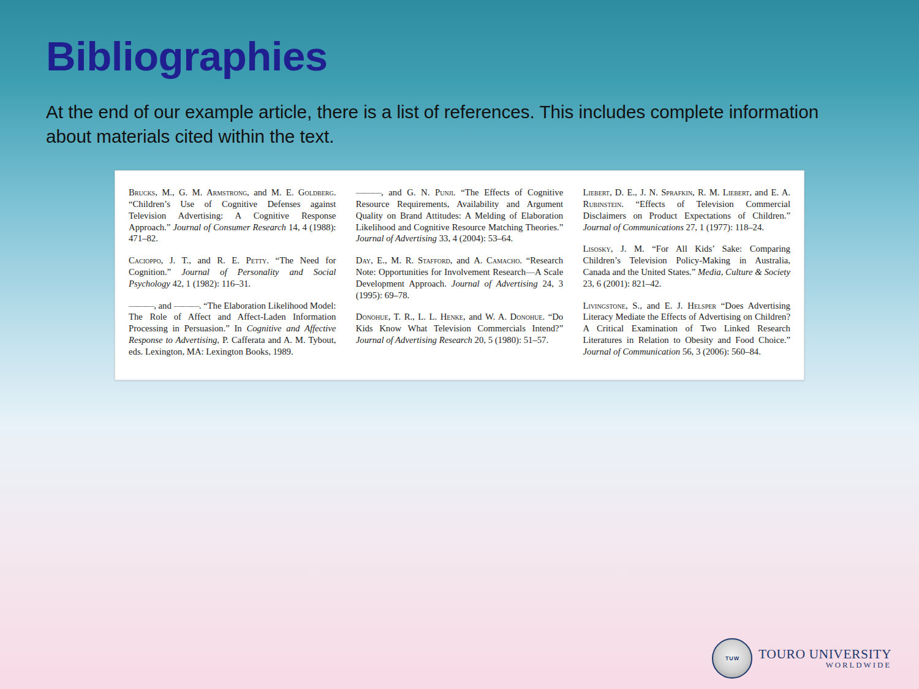Bibliographies
At the end of our example article, there is a list of references. This includes complete information about materials cited within the text.
Brucks, M., G. M. Armstrong, and M. E. Goldberg. “Children’s Use of Cognitive Defenses against Television Advertising: A Cognitive Response Approach.” Journal of Consumer Research 14, 4 (1988): 471–82.
Cacioppo, J. T., and R. E. Petty. “The Need for Cognition.” Journal of Personality and Social Psychology 42, 1 (1982): 116–31.
———, and ———. “The Elaboration Likelihood Model: The Role of Affect and Affect-Laden Information Processing in Persuasion.” In Cognitive and Affective Response to Advertising, P. Cafferata and A. M. Tybout, eds. Lexington, MA: Lexington Books, 1989.
———, and G. N. Punji. “The Effects of Cognitive Resource Requirements, Availability and Argument Quality on Brand Attitudes: A Melding of Elaboration Likelihood and Cognitive Resource Matching Theories.” Journal of Advertising 33, 4 (2004): 53–64.
Day, E., M. R. Stafford, and A. Camacho. “Research Note: Opportunities for Involvement Research—A Scale Development Approach. Journal of Advertising 24, 3 (1995): 69–78.
Donohue, T. R., L. L. Henke, and W. A. Donohue. “Do Kids Know What Television Commercials Intend?” Journal of Advertising Research 20, 5 (1980): 51–57.
Liebert, D. E., J. N. Sprafkin, R. M. Liebert, and E. A. Rubinstein. “Effects of Television Commercial Disclaimers on Product Expectations of Children.” Journal of Communications 27, 1 (1977): 118–24.
Lisosky, J. M. “For All Kids’ Sake: Comparing Children’s Television Policy-Making in Australia, Canada and the United States.” Media, Culture & Society 23, 6 (2001): 821–42.
Livingstone, S., and E. J. Helsper “Does Advertising Literacy Mediate the Effects of Advertising on Children? A Critical Examination of Two Linked Research Literatures in Relation to Obesity and Food Choice.” Journal of Communication 56, 3 (2006): 560–84.
TOURO UNIVERSITY
WORLDWIDE